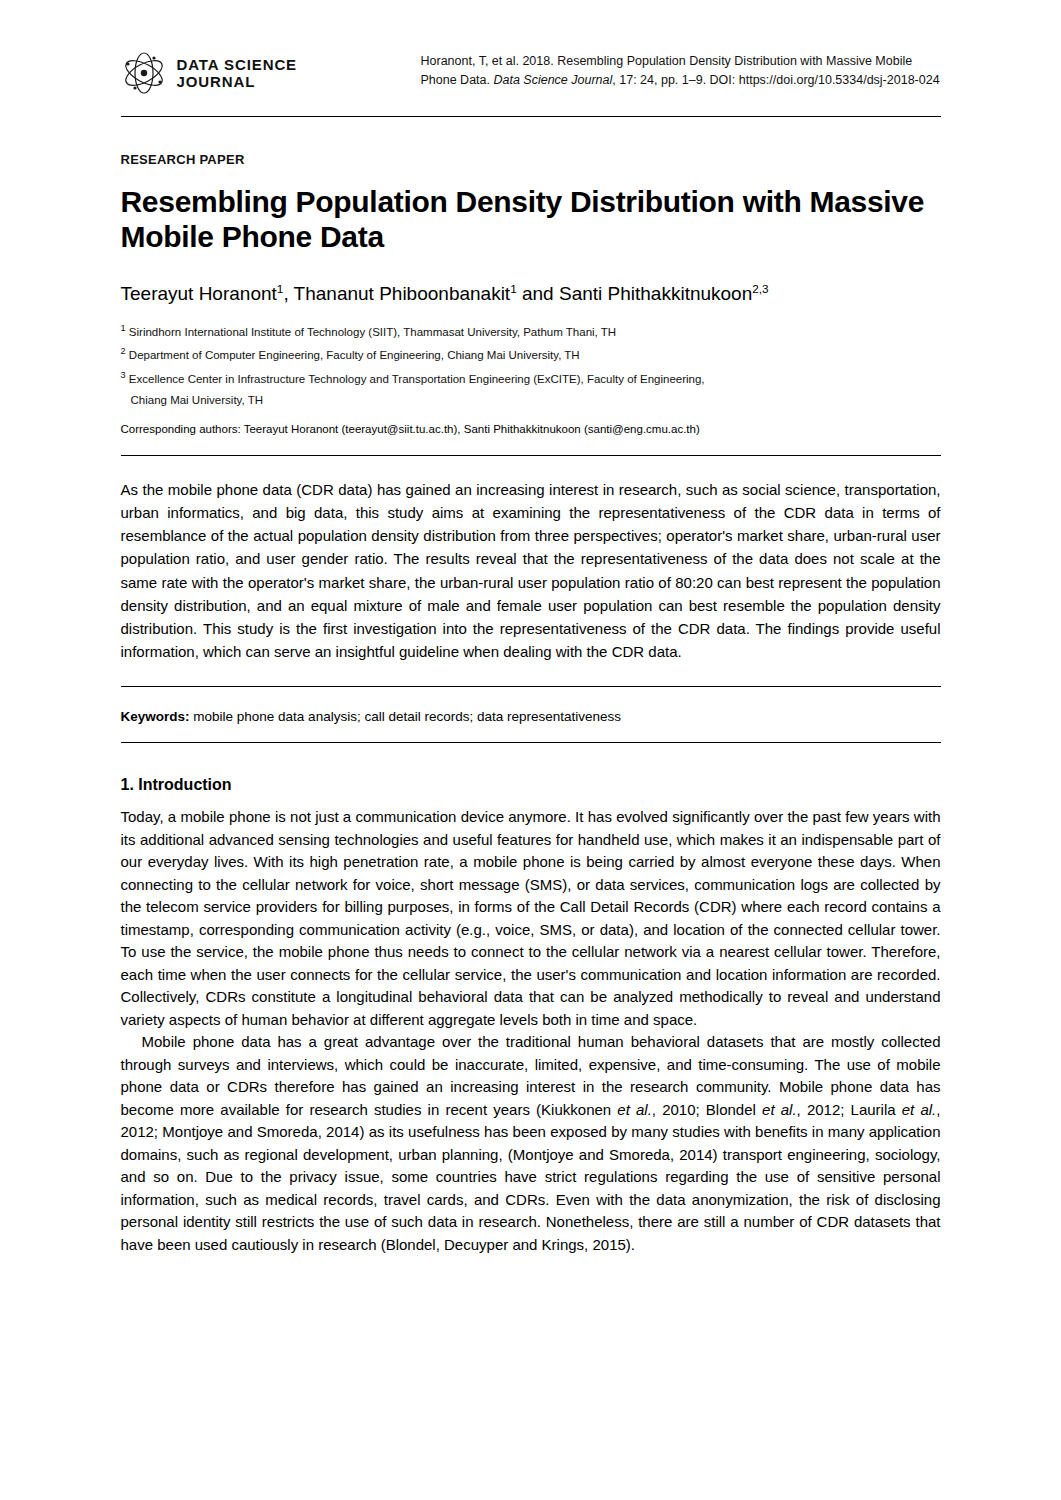DATA SCIENCE JOURNAL
Horanont, T, et al. 2018. Resembling Population Density Distribution with Massive Mobile Phone Data. Data Science Journal, 17: 24, pp. 1–9. DOI: https://doi.org/10.5334/dsj-2018-024
RESEARCH PAPER
Resembling Population Density Distribution with Massive Mobile Phone Data
Teerayut Horanont1, Thananut Phiboonbanakit1 and Santi Phithakkitnukoon2,3
1 Sirindhorn International Institute of Technology (SIIT), Thammasat University, Pathum Thani, TH
2 Department of Computer Engineering, Faculty of Engineering, Chiang Mai University, TH
3 Excellence Center in Infrastructure Technology and Transportation Engineering (ExCITE), Faculty of Engineering,
Chiang Mai University, TH
Corresponding authors: Teerayut Horanont (teerayut@siit.tu.ac.th), Santi Phithakkitnukoon (santi@eng.cmu.ac.th)
As the mobile phone data (CDR data) has gained an increasing interest in research, such as social science, transportation, urban informatics, and big data, this study aims at examining the representativeness of the CDR data in terms of resemblance of the actual population density distribution from three perspectives; operator's market share, urban-rural user population ratio, and user gender ratio. The results reveal that the representativeness of the data does not scale at the same rate with the operator's market share, the urban-rural user population ratio of 80:20 can best represent the population density distribution, and an equal mixture of male and female user population can best resemble the population density distribution. This study is the first investigation into the representativeness of the CDR data. The findings provide useful information, which can serve an insightful guideline when dealing with the CDR data.
Keywords: mobile phone data analysis; call detail records; data representativeness
1. Introduction
Today, a mobile phone is not just a communication device anymore. It has evolved significantly over the past few years with its additional advanced sensing technologies and useful features for handheld use, which makes it an indispensable part of our everyday lives. With its high penetration rate, a mobile phone is being carried by almost everyone these days. When connecting to the cellular network for voice, short message (SMS), or data services, communication logs are collected by the telecom service providers for billing purposes, in forms of the Call Detail Records (CDR) where each record contains a timestamp, corresponding communication activity (e.g., voice, SMS, or data), and location of the connected cellular tower. To use the service, the mobile phone thus needs to connect to the cellular network via a nearest cellular tower. Therefore, each time when the user connects for the cellular service, the user's communication and location information are recorded. Collectively, CDRs constitute a longitudinal behavioral data that can be analyzed methodically to reveal and understand variety aspects of human behavior at different aggregate levels both in time and space.
Mobile phone data has a great advantage over the traditional human behavioral datasets that are mostly collected through surveys and interviews, which could be inaccurate, limited, expensive, and time-consuming. The use of mobile phone data or CDRs therefore has gained an increasing interest in the research community. Mobile phone data has become more available for research studies in recent years (Kiukkonen et al., 2010; Blondel et al., 2012; Laurila et al., 2012; Montjoye and Smoreda, 2014) as its usefulness has been exposed by many studies with benefits in many application domains, such as regional development, urban planning, (Montjoye and Smoreda, 2014) transport engineering, sociology, and so on. Due to the privacy issue, some countries have strict regulations regarding the use of sensitive personal information, such as medical records, travel cards, and CDRs. Even with the data anonymization, the risk of disclosing personal identity still restricts the use of such data in research. Nonetheless, there are still a number of CDR datasets that have been used cautiously in research (Blondel, Decuyper and Krings, 2015).